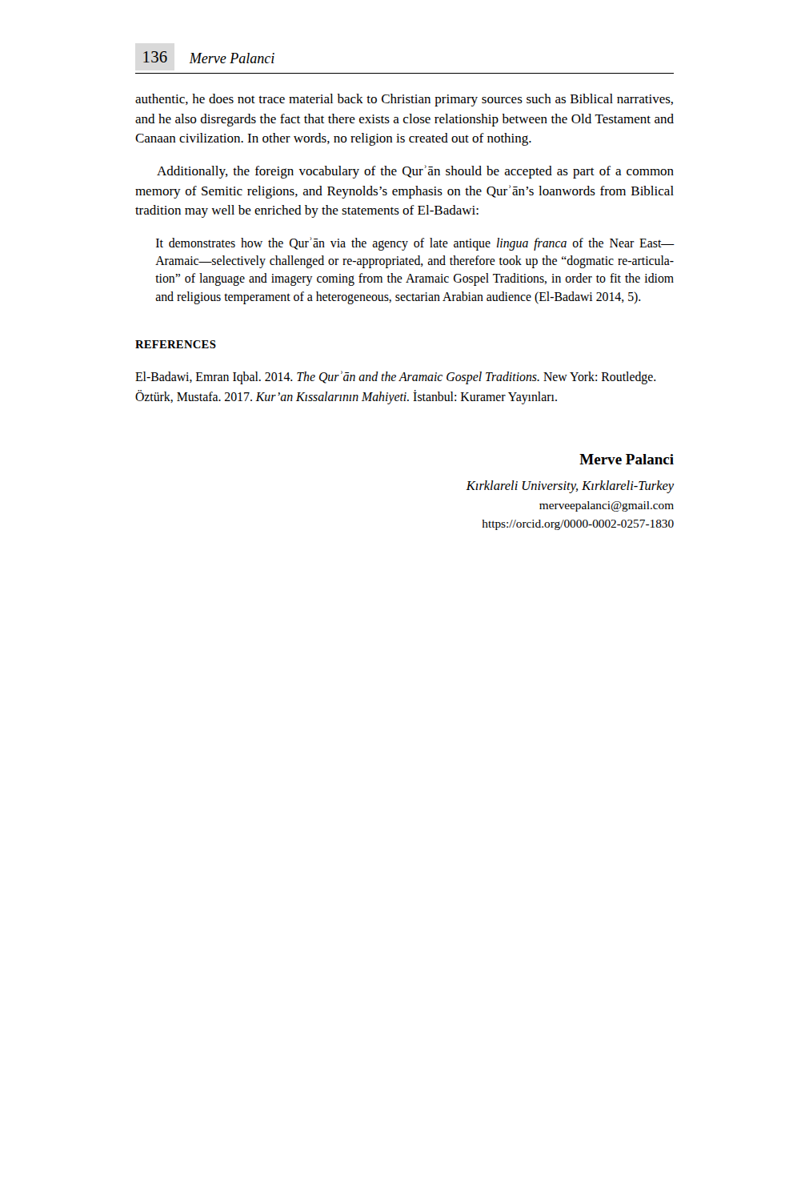136 Merve Palanci
authentic, he does not trace material back to Christian primary sources such as Biblical narratives, and he also disregards the fact that there exists a close relationship between the Old Testament and Canaan civilization. In other words, no religion is created out of nothing.
Additionally, the foreign vocabulary of the Qurʾān should be accepted as part of a common memory of Semitic religions, and Reynolds’s emphasis on the Qurʾān’s loanwords from Biblical tradition may well be enriched by the statements of El-Badawi:
It demonstrates how the Qurʾān via the agency of late antique lingua franca of the Near East—Aramaic—selectively challenged or re-appropriated, and therefore took up the “dogmatic re-articulation” of language and imagery coming from the Aramaic Gospel Traditions, in order to fit the idiom and religious temperament of a heterogeneous, sectarian Arabian audience (El-Badawi 2014, 5).
REFERENCES
El-Badawi, Emran Iqbal. 2014. The Qurʾān and the Aramaic Gospel Traditions. New York: Routledge.
Öztürk, Mustafa. 2017. Kur’an Kıssalarının Mahiyeti. İstanbul: Kuramer Yayınları.
Merve Palanci
Kırklareli University, Kırklareli-Turkey
merveepalanci@gmail.com
https://orcid.org/0000-0002-0257-1830